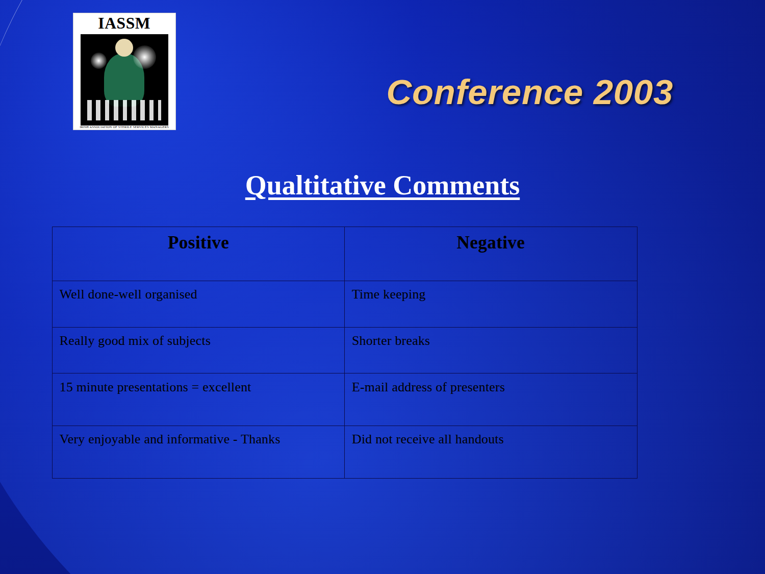IASSM
IRISH ASSOCIATION OF STERILE SERVICES MANAGERS
Conference 2003
Qualtitative Comments
| Positive | Negative |
| --- | --- |
| Well done-well organised | Time keeping |
| Really good mix of subjects | Shorter breaks |
| 15 minute presentations = excellent | E-mail address of presenters |
| Very enjoyable and informative - Thanks | Did not receive all handouts |